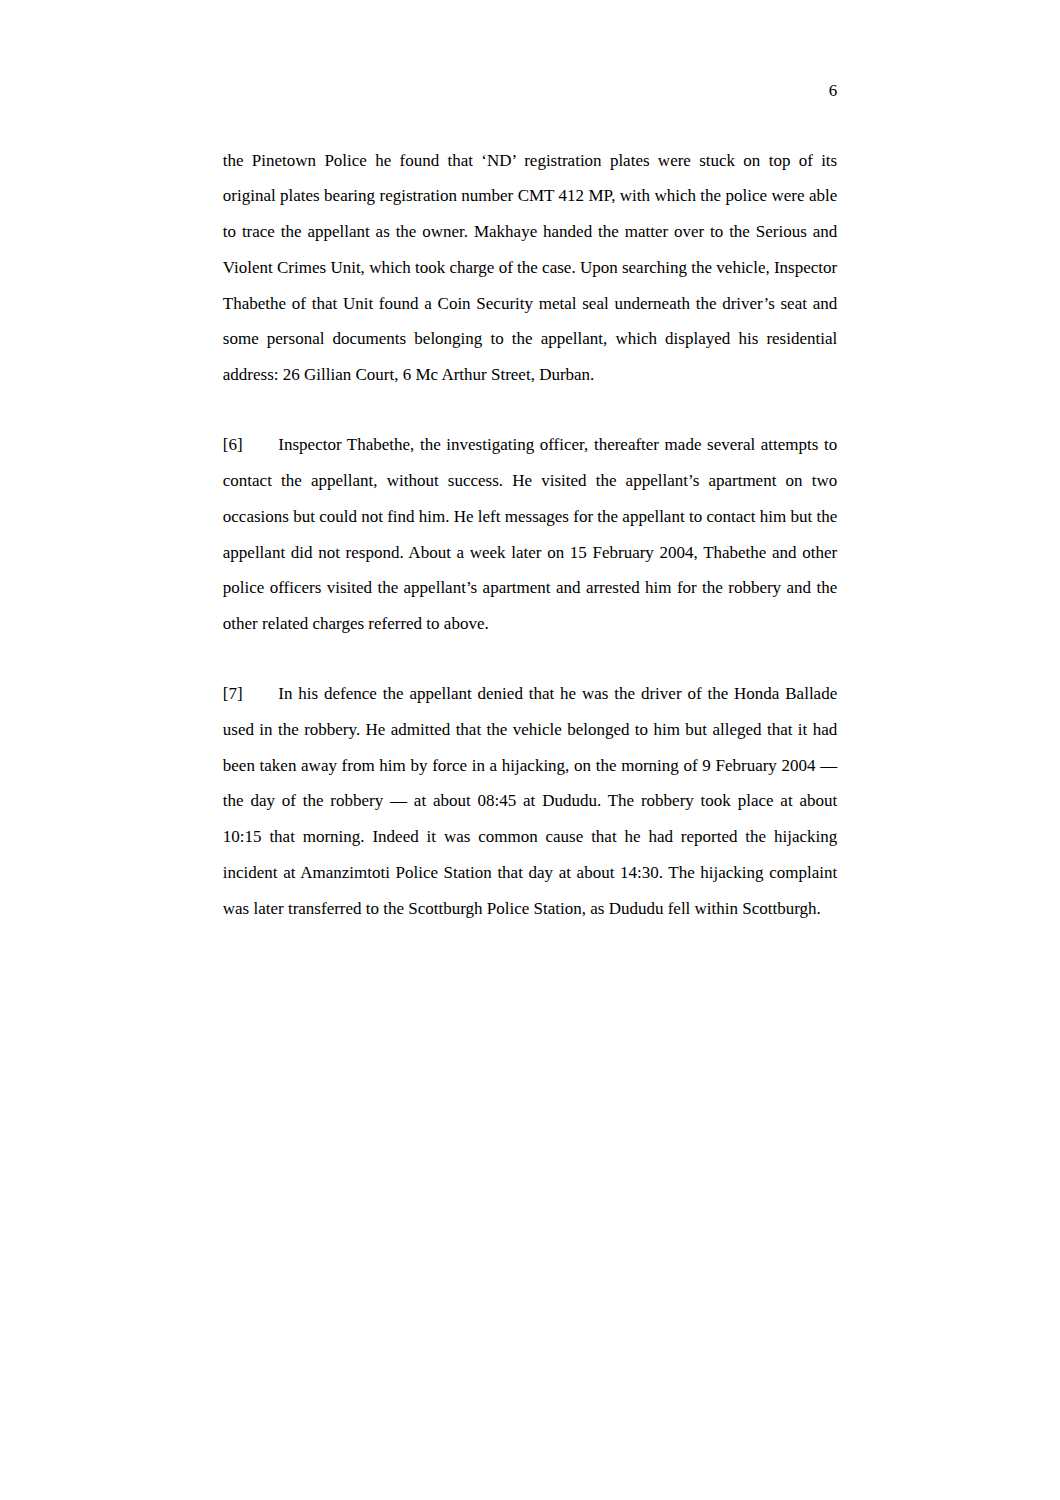6
the Pinetown Police he found that ‘ND’ registration plates were stuck on top of its original plates bearing registration number CMT 412 MP, with which the police were able to trace the appellant as the owner. Makhaye handed the matter over to the Serious and Violent Crimes Unit, which took charge of the case. Upon searching the vehicle, Inspector Thabethe of that Unit found a Coin Security metal seal underneath the driver’s seat and some personal documents belonging to the appellant, which displayed his residential address: 26 Gillian Court, 6 Mc Arthur Street, Durban.
[6] Inspector Thabethe, the investigating officer, thereafter made several attempts to contact the appellant, without success. He visited the appellant’s apartment on two occasions but could not find him. He left messages for the appellant to contact him but the appellant did not respond. About a week later on 15 February 2004, Thabethe and other police officers visited the appellant’s apartment and arrested him for the robbery and the other related charges referred to above.
[7] In his defence the appellant denied that he was the driver of the Honda Ballade used in the robbery. He admitted that the vehicle belonged to him but alleged that it had been taken away from him by force in a hijacking, on the morning of 9 February 2004 ― the day of the robbery ― at about 08:45 at Dududu. The robbery took place at about 10:15 that morning. Indeed it was common cause that he had reported the hijacking incident at Amanzimtoti Police Station that day at about 14:30. The hijacking complaint was later transferred to the Scottburgh Police Station, as Dududu fell within Scottburgh.